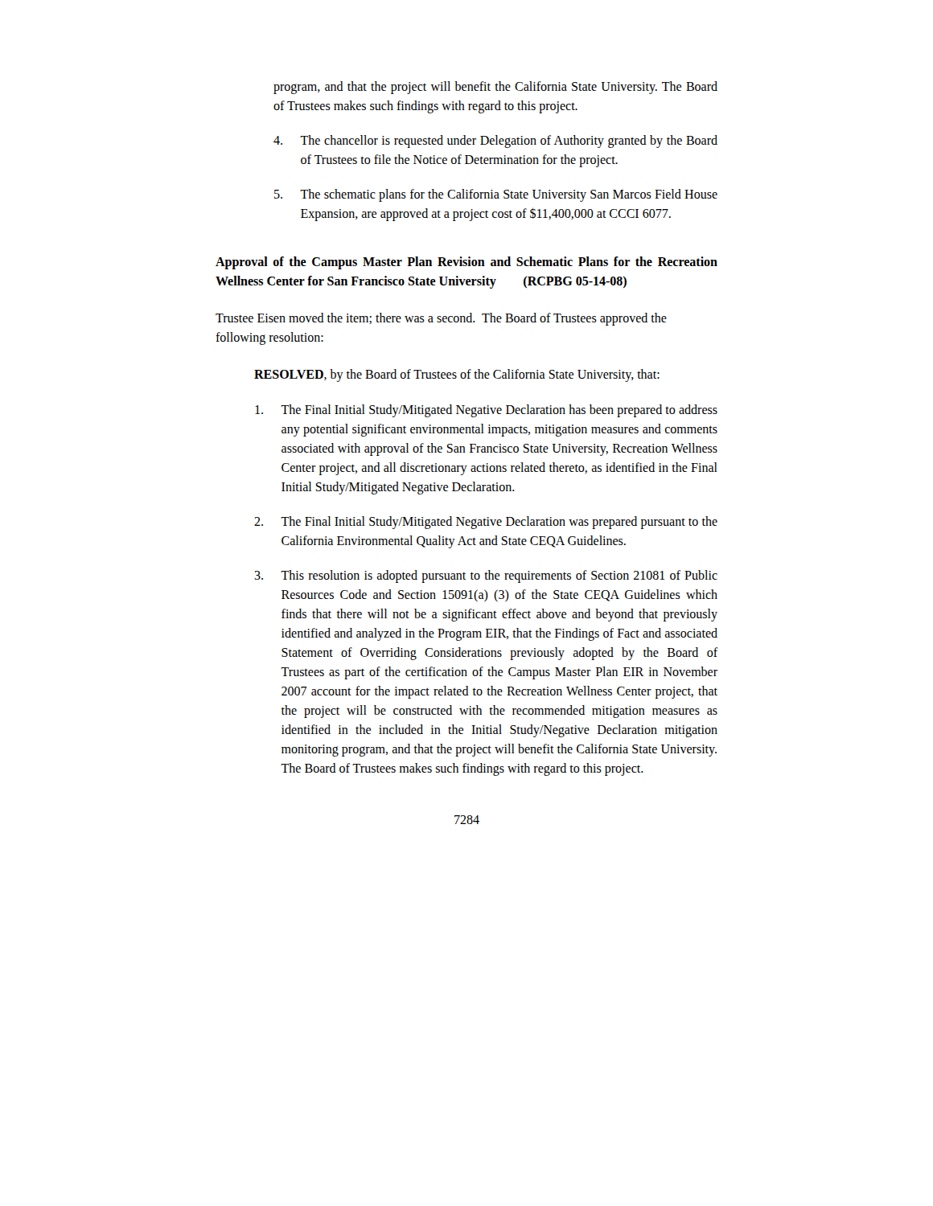program, and that the project will benefit the California State University. The Board of Trustees makes such findings with regard to this project.
4. The chancellor is requested under Delegation of Authority granted by the Board of Trustees to file the Notice of Determination for the project.
5. The schematic plans for the California State University San Marcos Field House Expansion, are approved at a project cost of $11,400,000 at CCCI 6077.
Approval of the Campus Master Plan Revision and Schematic Plans for the Recreation Wellness Center for San Francisco State University (RCPBG 05-14-08)
Trustee Eisen moved the item; there was a second. The Board of Trustees approved the following resolution:
RESOLVED, by the Board of Trustees of the California State University, that:
1. The Final Initial Study/Mitigated Negative Declaration has been prepared to address any potential significant environmental impacts, mitigation measures and comments associated with approval of the San Francisco State University, Recreation Wellness Center project, and all discretionary actions related thereto, as identified in the Final Initial Study/Mitigated Negative Declaration.
2. The Final Initial Study/Mitigated Negative Declaration was prepared pursuant to the California Environmental Quality Act and State CEQA Guidelines.
3. This resolution is adopted pursuant to the requirements of Section 21081 of Public Resources Code and Section 15091(a) (3) of the State CEQA Guidelines which finds that there will not be a significant effect above and beyond that previously identified and analyzed in the Program EIR, that the Findings of Fact and associated Statement of Overriding Considerations previously adopted by the Board of Trustees as part of the certification of the Campus Master Plan EIR in November 2007 account for the impact related to the Recreation Wellness Center project, that the project will be constructed with the recommended mitigation measures as identified in the included in the Initial Study/Negative Declaration mitigation monitoring program, and that the project will benefit the California State University. The Board of Trustees makes such findings with regard to this project.
7284